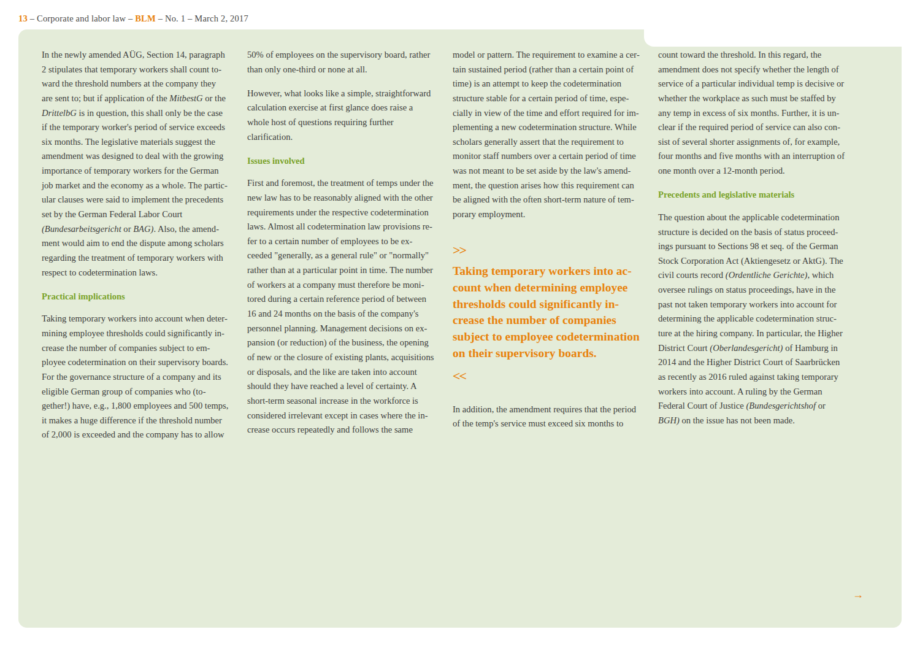13 – Corporate and labor law – BLM – No. 1 – March 2, 2017
In the newly amended AÜG, Section 14, paragraph 2 stipulates that temporary workers shall count toward the threshold numbers at the company they are sent to; but if application of the MitbestG or the DrittelbG is in question, this shall only be the case if the temporary worker's period of service exceeds six months. The legislative materials suggest the amendment was designed to deal with the growing importance of temporary workers for the German job market and the economy as a whole. The particular clauses were said to implement the precedents set by the German Federal Labor Court (Bundesarbeitsgericht or BAG). Also, the amendment would aim to end the dispute among scholars regarding the treatment of temporary workers with respect to codetermination laws.
Practical implications
Taking temporary workers into account when determining employee thresholds could significantly increase the number of companies subject to employee codetermination on their supervisory boards. For the governance structure of a company and its eligible German group of companies who (together!) have, e.g., 1,800 employees and 500 temps, it makes a huge difference if the threshold number of 2,000 is exceeded and the company has to allow 50% of employees on the supervisory board, rather than only one-third or none at all.
However, what looks like a simple, straightforward calculation exercise at first glance does raise a whole host of questions requiring further clarification.
Issues involved
First and foremost, the treatment of temps under the new law has to be reasonably aligned with the other requirements under the respective codetermination laws. Almost all codetermination law provisions refer to a certain number of employees to be exceeded "generally, as a general rule" or "normally" rather than at a particular point in time. The number of workers at a company must therefore be monitored during a certain reference period of between 16 and 24 months on the basis of the company's personnel planning. Management decisions on expansion (or reduction) of the business, the opening of new or the closure of existing plants, acquisitions or disposals, and the like are taken into account should they have reached a level of certainty. A short-term seasonal increase in the workforce is considered irrelevant except in cases where the increase occurs repeatedly and follows the same model or pattern. The requirement to examine a certain sustained period (rather than a certain point of time) is an attempt to keep the codetermination structure stable for a certain period of time, especially in view of the time and effort required for implementing a new codetermination structure. While scholars generally assert that the requirement to monitor staff numbers over a certain period of time was not meant to be set aside by the law's amendment, the question arises how this requirement can be aligned with the often short-term nature of temporary employment.
>> Taking temporary workers into account when determining employee thresholds could significantly increase the number of companies subject to employee codetermination on their supervisory boards. <<
In addition, the amendment requires that the period of the temp's service must exceed six months to count toward the threshold. In this regard, the amendment does not specify whether the length of service of a particular individual temp is decisive or whether the workplace as such must be staffed by any temp in excess of six months. Further, it is unclear if the required period of service can also consist of several shorter assignments of, for example, four months and five months with an interruption of one month over a 12-month period.
Precedents and legislative materials
The question about the applicable codetermination structure is decided on the basis of status proceedings pursuant to Sections 98 et seq. of the German Stock Corporation Act (Aktiengesetz or AktG). The civil courts record (Ordentliche Gerichte), which oversee rulings on status proceedings, have in the past not taken temporary workers into account for determining the applicable codetermination structure at the hiring company. In particular, the Higher District Court (Oberlandesgericht) of Hamburg in 2014 and the Higher District Court of Saarbrücken as recently as 2016 ruled against taking temporary workers into account. A ruling by the German Federal Court of Justice (Bundesgerichtshof or BGH) on the issue has not been made.
→